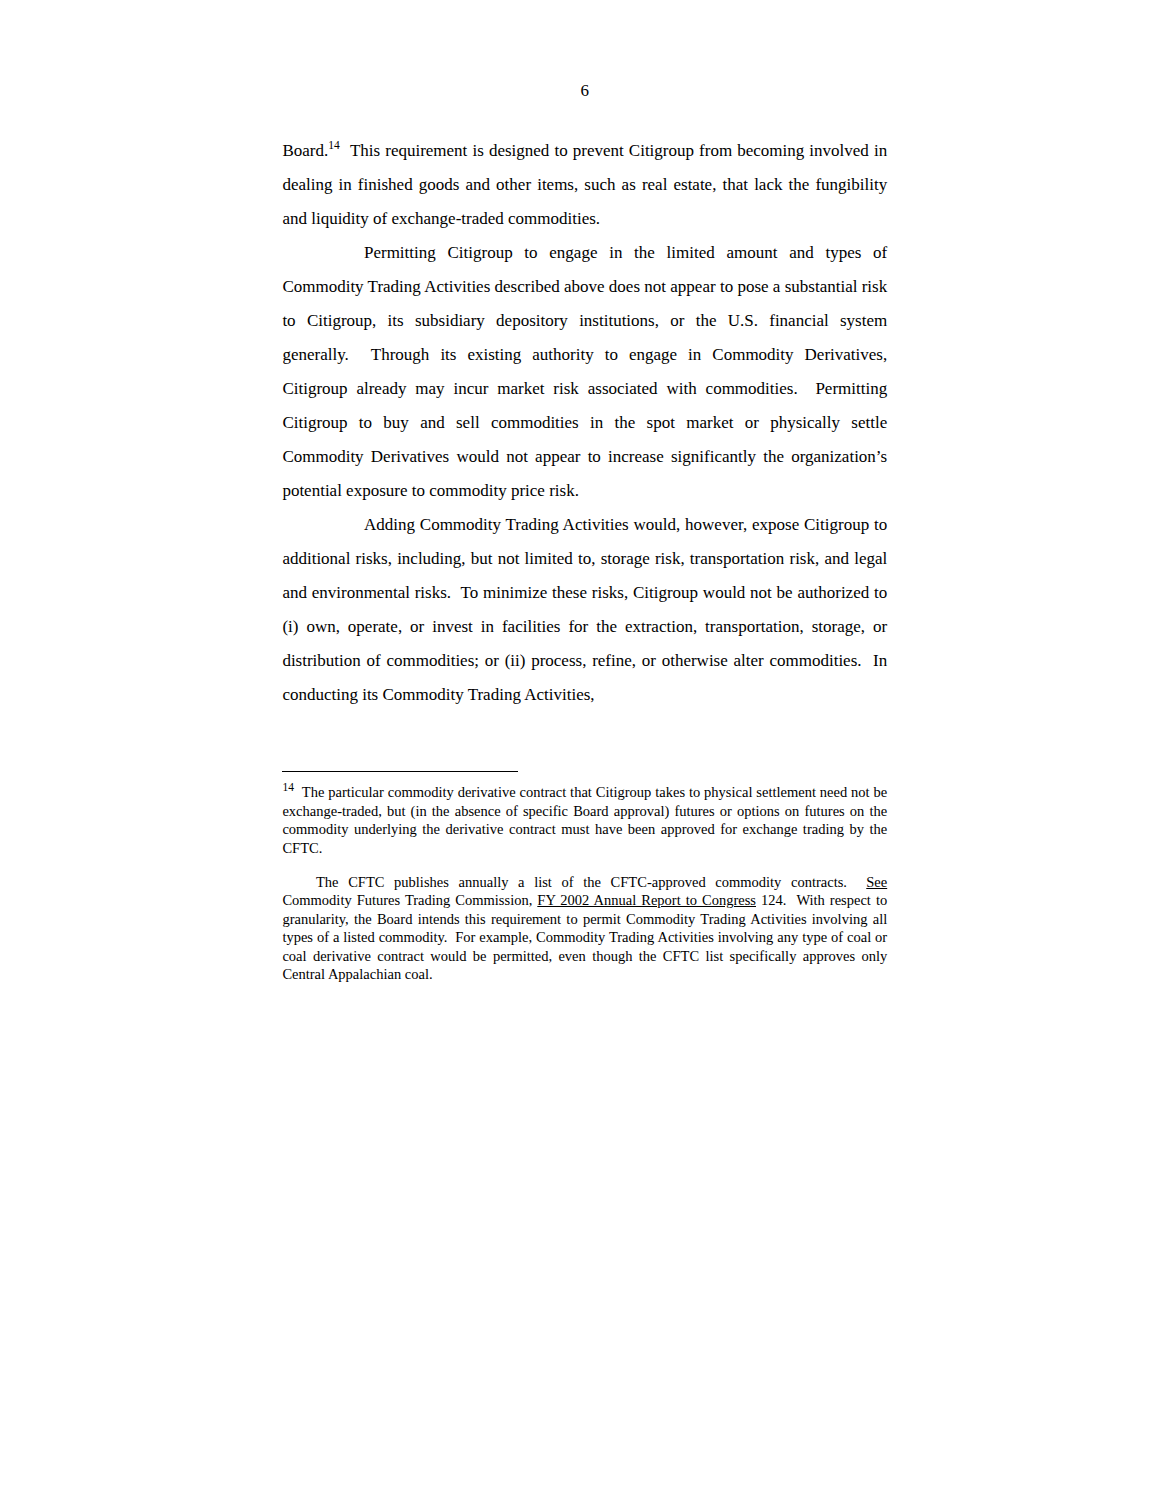6
Board.14 This requirement is designed to prevent Citigroup from becoming involved in dealing in finished goods and other items, such as real estate, that lack the fungibility and liquidity of exchange-traded commodities.
Permitting Citigroup to engage in the limited amount and types of Commodity Trading Activities described above does not appear to pose a substantial risk to Citigroup, its subsidiary depository institutions, or the U.S. financial system generally. Through its existing authority to engage in Commodity Derivatives, Citigroup already may incur market risk associated with commodities. Permitting Citigroup to buy and sell commodities in the spot market or physically settle Commodity Derivatives would not appear to increase significantly the organization’s potential exposure to commodity price risk.
Adding Commodity Trading Activities would, however, expose Citigroup to additional risks, including, but not limited to, storage risk, transportation risk, and legal and environmental risks. To minimize these risks, Citigroup would not be authorized to (i) own, operate, or invest in facilities for the extraction, transportation, storage, or distribution of commodities; or (ii) process, refine, or otherwise alter commodities. In conducting its Commodity Trading Activities,
14 The particular commodity derivative contract that Citigroup takes to physical settlement need not be exchange-traded, but (in the absence of specific Board approval) futures or options on futures on the commodity underlying the derivative contract must have been approved for exchange trading by the CFTC.
The CFTC publishes annually a list of the CFTC-approved commodity contracts. See Commodity Futures Trading Commission, FY 2002 Annual Report to Congress 124. With respect to granularity, the Board intends this requirement to permit Commodity Trading Activities involving all types of a listed commodity. For example, Commodity Trading Activities involving any type of coal or coal derivative contract would be permitted, even though the CFTC list specifically approves only Central Appalachian coal.